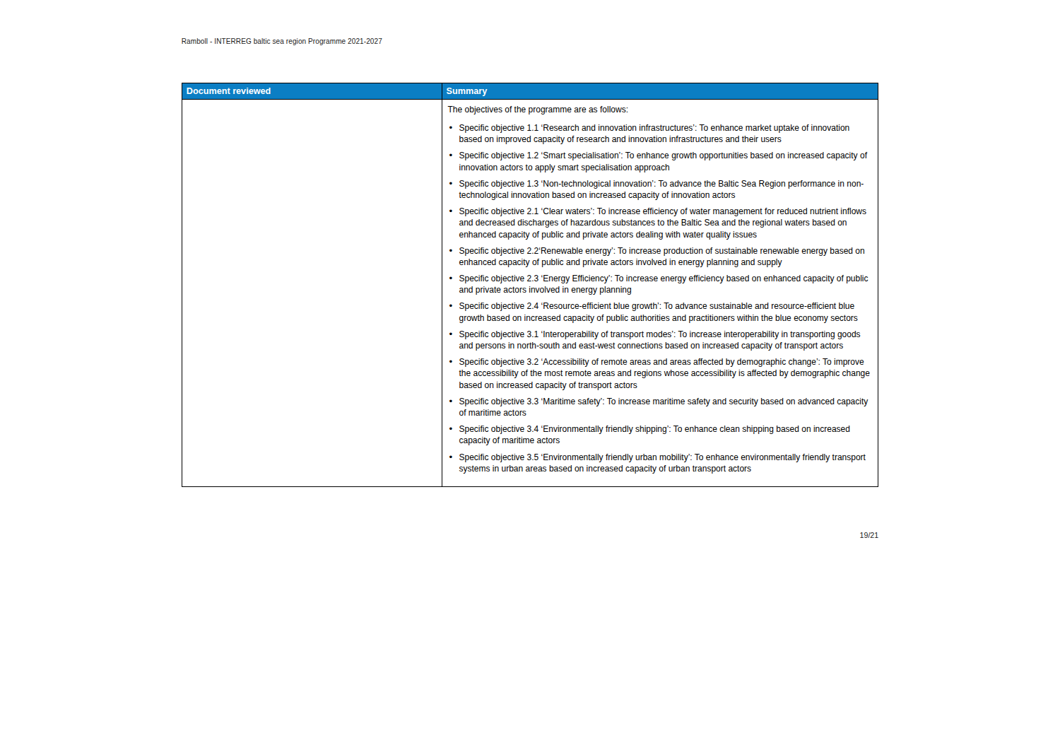Ramboll - INTERREG baltic sea region Programme 2021-2027
| Document reviewed | Summary |
| --- | --- |
| | The objectives of the programme are as follows: Specific objective 1.1 ‘Research and innovation infrastructures’: To enhance market uptake of innovation based on improved capacity of research and innovation infrastructures and their users Specific objective 1.2 ‘Smart specialisation’: To enhance growth opportunities based on increased capacity of innovation actors to apply smart specialisation approach Specific objective 1.3 ‘Non-technological innovation’: To advance the Baltic Sea Region performance in non-technological innovation based on increased capacity of innovation actors Specific objective 2.1 ‘Clear waters’: To increase efficiency of water management for reduced nutrient inflows and decreased discharges of hazardous substances to the Baltic Sea and the regional waters based on enhanced capacity of public and private actors dealing with water quality issues Specific objective 2.2‘Renewable energy’: To increase production of sustainable renewable energy based on enhanced capacity of public and private actors involved in energy planning and supply Specific objective 2.3 ‘Energy Efficiency’: To increase energy efficiency based on enhanced capacity of public and private actors involved in energy planning Specific objective 2.4 ‘Resource-efficient blue growth’: To advance sustainable and resource-efficient blue growth based on increased capacity of public authorities and practitioners within the blue economy sectors Specific objective 3.1 ‘Interoperability of transport modes’: To increase interoperability in transporting goods and persons in north-south and east-west connections based on increased capacity of transport actors Specific objective 3.2 ‘Accessibility of remote areas and areas affected by demographic change’: To improve the accessibility of the most remote areas and regions whose accessibility is affected by demographic change based on increased capacity of transport actors Specific objective 3.3 ‘Maritime safety’: To increase maritime safety and security based on advanced capacity of maritime actors Specific objective 3.4 ‘Environmentally friendly shipping’: To enhance clean shipping based on increased capacity of maritime actors Specific objective 3.5 ‘Environmentally friendly urban mobility’: To enhance environmentally friendly transport systems in urban areas based on increased capacity of urban transport actors |
19/21